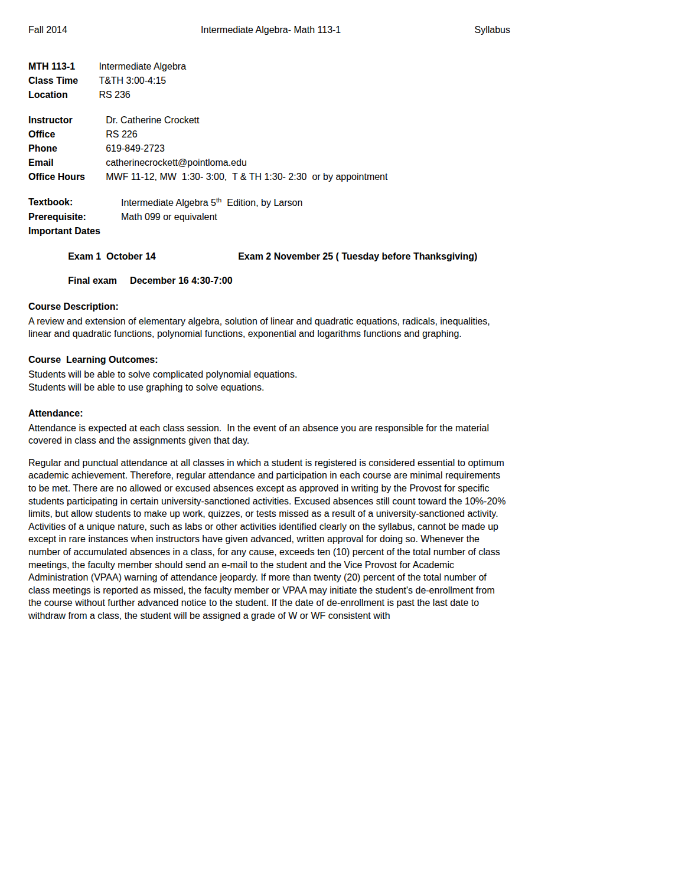Fall 2014 Intermediate Algebra- Math 113-1 Syllabus
| MTH 113-1 | Intermediate Algebra |
| Class Time | T&TH 3:00-4:15 |
| Location | RS 236 |
| Instructor | Dr. Catherine Crockett |
| Office | RS 226 |
| Phone | 619-849-2723 |
| Email | catherinecrockett@pointloma.edu |
| Office Hours | MWF 11-12, MW 1:30- 3:00, T & TH 1:30- 2:30 or by appointment |
| Textbook: | Intermediate Algebra 5 th Edition, by Larson |
| Prerequisite: | Math 099 or equivalent |
| Important Dates | |
Exam 1 October 14
Exam 2 November 25 ( Tuesday before Thanksgiving)
Final exam December 16 4:30-7:00
Course Description:
A review and extension of elementary algebra, solution of linear and quadratic equations, radicals, inequalities, linear and quadratic functions, polynomial functions, exponential and logarithms functions and graphing.
Course Learning Outcomes:
Students will be able to solve complicated polynomial equations.
Students will be able to use graphing to solve equations.
Attendance:
Attendance is expected at each class session. In the event of an absence you are responsible for the material covered in class and the assignments given that day.
Regular and punctual attendance at all classes in which a student is registered is considered essential to optimum academic achievement. Therefore, regular attendance and participation in each course are minimal requirements to be met. There are no allowed or excused absences except as approved in writing by the Provost for specific students participating in certain university-sanctioned activities. Excused absences still count toward the 10%-20% limits, but allow students to make up work, quizzes, or tests missed as a result of a university-sanctioned activity. Activities of a unique nature, such as labs or other activities identified clearly on the syllabus, cannot be made up except in rare instances when instructors have given advanced, written approval for doing so. Whenever the number of accumulated absences in a class, for any cause, exceeds ten (10) percent of the total number of class meetings, the faculty member should send an e-mail to the student and the Vice Provost for Academic Administration (VPAA) warning of attendance jeopardy. If more than twenty (20) percent of the total number of class meetings is reported as missed, the faculty member or VPAA may initiate the student's de-enrollment from the course without further advanced notice to the student. If the date of de-enrollment is past the last date to withdraw from a class, the student will be assigned a grade of W or WF consistent with